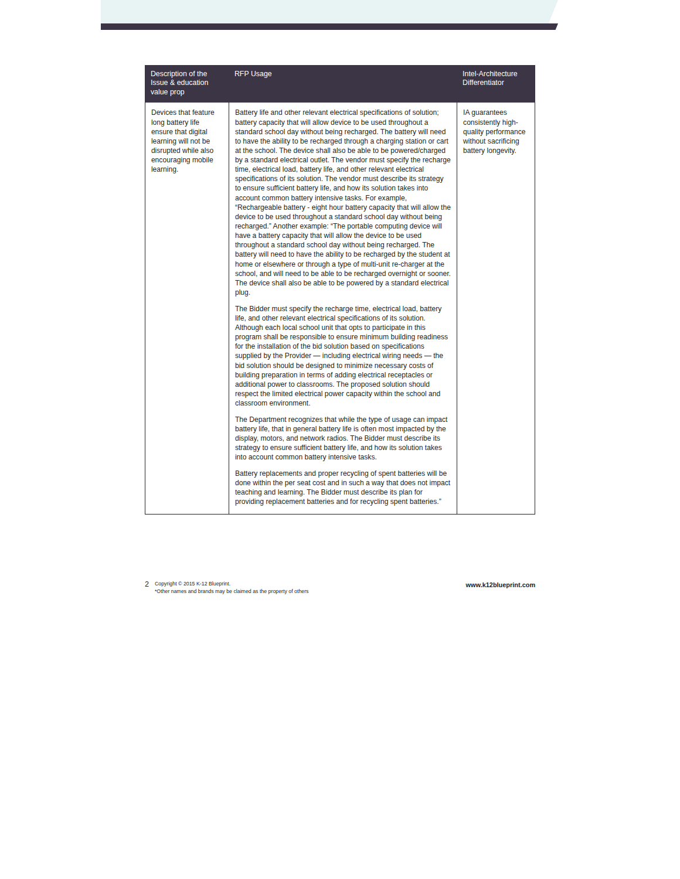| Description of the Issue & education value prop | RFP Usage | Intel-Architecture Differentiator |
| --- | --- | --- |
| Devices that feature long battery life ensure that digital learning will not be disrupted while also encouraging mobile learning. | Battery life and other relevant electrical specifications of solution; battery capacity that will allow device to be used throughout a standard school day without being recharged. The battery will need to have the ability to be recharged through a charging station or cart at the school. The device shall also be able to be powered/charged by a standard electrical outlet. The vendor must specify the recharge time, electrical load, battery life, and other relevant electrical specifications of its solution. The vendor must describe its strategy to ensure sufficient battery life, and how its solution takes into account common battery intensive tasks. For example, “Rechargeable battery - eight hour battery capacity that will allow the device to be used throughout a standard school day without being recharged.” Another example: “The portable computing device will have a battery capacity that will allow the device to be used throughout a standard school day without being recharged. The battery will need to have the ability to be recharged by the student at home or elsewhere or through a type of multi-unit re-charger at the school, and will need to be able to be recharged overnight or sooner. The device shall also be able to be powered by a standard electrical plug. The Bidder must specify the recharge time, electrical load, battery life, and other relevant electrical specifications of its solution. Although each local school unit that opts to participate in this program shall be responsible to ensure minimum building readiness for the installation of the bid solution based on specifications supplied by the Provider — including electrical wiring needs — the bid solution should be designed to minimize necessary costs of building preparation in terms of adding electrical receptacles or additional power to classrooms. The proposed solution should respect the limited electrical power capacity within the school and classroom environment. The Department recognizes that while the type of usage can impact battery life, that in general battery life is often most impacted by the display, motors, and network radios. The Bidder must describe its strategy to ensure sufficient battery life, and how its solution takes into account common battery intensive tasks. Battery replacements and proper recycling of spent batteries will be done within the per seat cost and in such a way that does not impact teaching and learning. The Bidder must describe its plan for providing replacement batteries and for recycling spent batteries.” | IA guarantees consistently high-quality performance without sacrificing battery longevity. |
2
Copyright © 2015 K-12 Blueprint.
*Other names and brands may be claimed as the property of others
www.k12blueprint.com